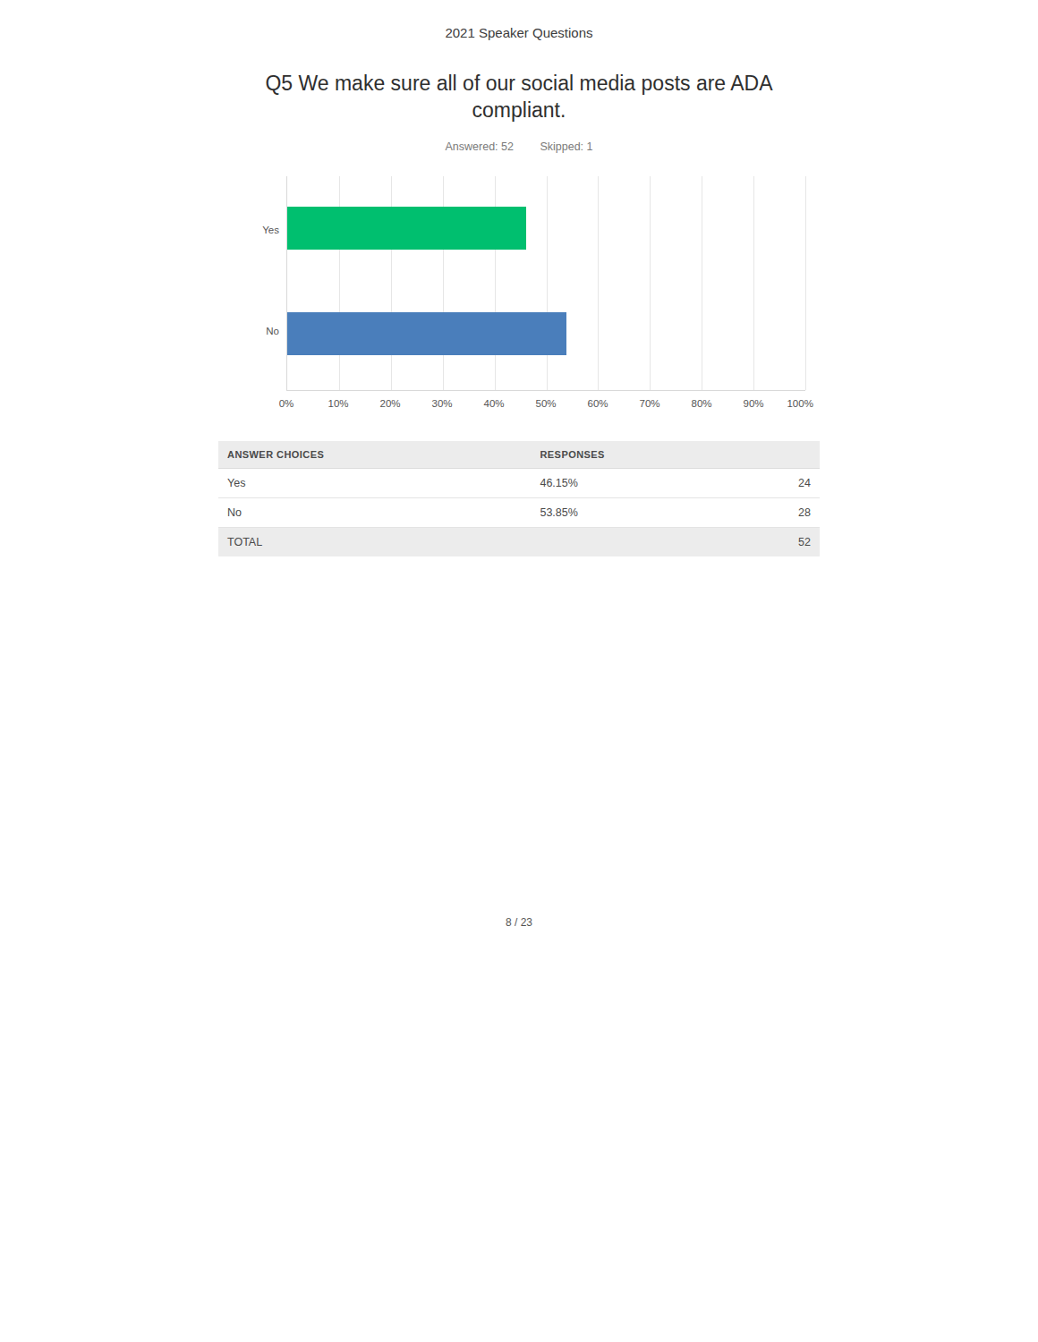2021 Speaker Questions
Q5 We make sure all of our social media posts are ADA compliant.
Answered: 52 Skipped: 1
Yes No
0% 10% 20% 30% 40% 50% 60% 70% 80% 90% 100%
| ANSWER CHOICES | RESPONSES |
| --- | --- |
| Yes | 46.15% | 24 |
| No | 53.85% | 28 |
| TOTAL | | 52 |
8 / 23